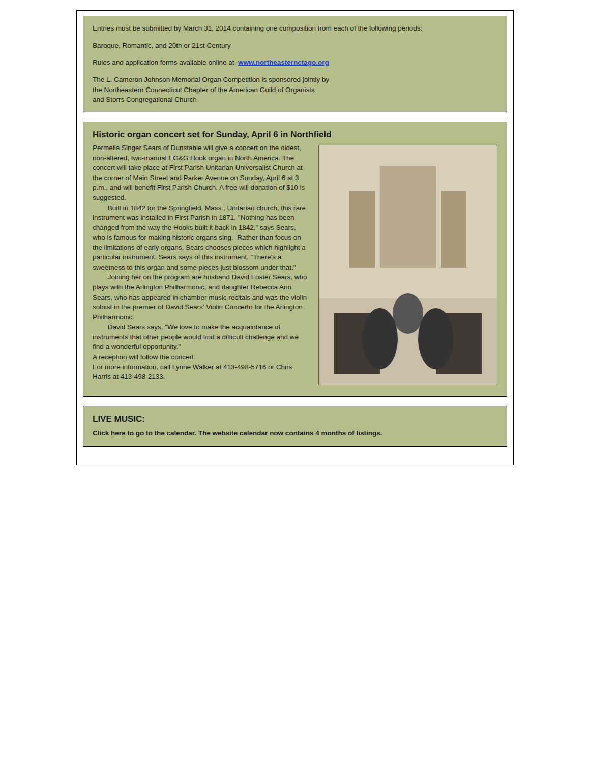Entries must be submitted by March 31, 2014 containing one composition from each of the following periods:
Baroque, Romantic, and 20th or 21st Century
Rules and application forms available online at www.northeasternctago.org
The L. Cameron Johnson Memorial Organ Competition is sponsored jointly by
the Northeastern Connecticut Chapter of the American Guild of Organists
and Storrs Congregational Church
Historic organ concert set for Sunday, April 6 in Northfield
Permelia Singer Sears of Dunstable will give a concert on the oldest, non-altered, two-manual EG&G Hook organ in North America. The concert will take place at First Parish Unitarian Universalist Church at the corner of Main Street and Parker Avenue on Sunday, April 6 at 3 p.m., and will benefit First Parish Church. A free will donation of $10 is suggested.
Built in 1842 for the Springfield, Mass., Unitarian church, this rare instrument was installed in First Parish in 1871. "Nothing has been changed from the way the Hooks built it back in 1842," says Sears, who is famous for making historic organs sing. Rather than focus on the limitations of early organs, Sears chooses pieces which highlight a particular instrument. Sears says of this instrument, "There's a sweetness to this organ and some pieces just blossom under that."
Joining her on the program are husband David Foster Sears, who plays with the Arlington Philharmonic, and daughter Rebecca Ann Sears, who has appeared in chamber music recitals and was the violin soloist in the premier of David Sears' Violin Concerto for the Arlington Philharmonic.
David Sears says, "We love to make the acquaintance of instruments that other people would find a difficult challenge and we find a wonderful opportunity."
A reception will follow the concert.
For more information, call Lynne Walker at 413-498-5716 or Chris Harris at 413-498-2133.
LIVE MUSIC:
Click here to go to the calendar. The website calendar now contains 4 months of listings.